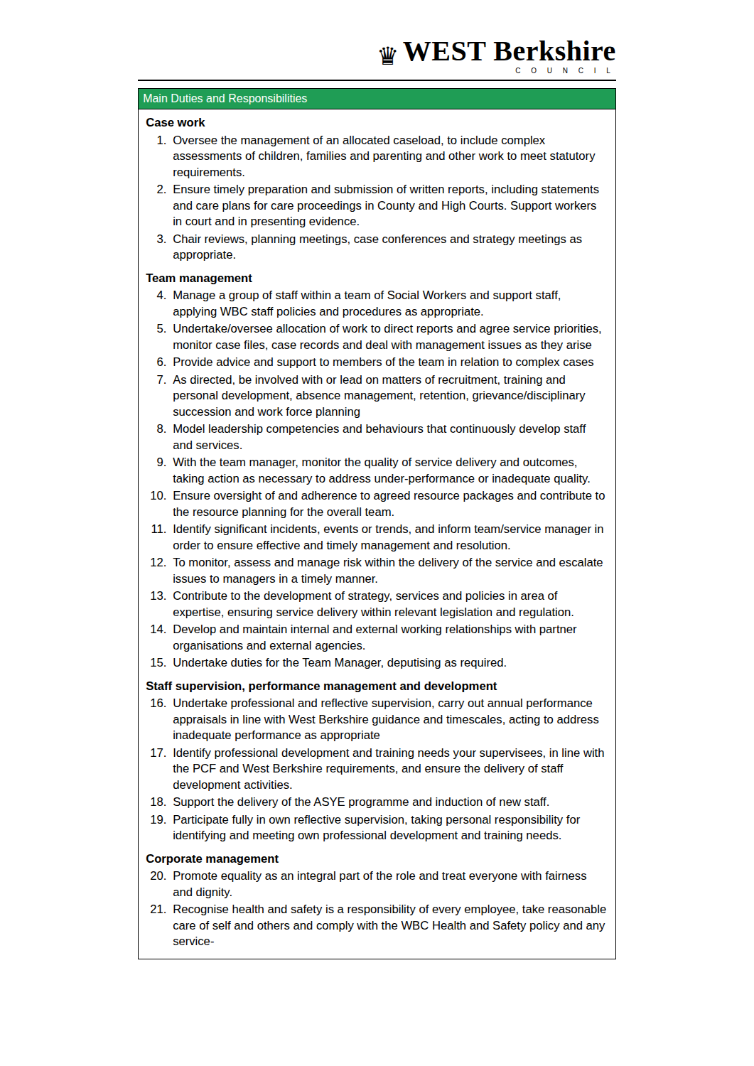♛
WEST Berkshire
C O U N C I L
Main Duties and Responsibilities
Case work
Oversee the management of an allocated caseload, to include complex assessments of children, families and parenting and other work to meet statutory requirements.
Ensure timely preparation and submission of written reports, including statements and care plans for care proceedings in County and High Courts. Support workers in court and in presenting evidence.
Chair reviews, planning meetings, case conferences and strategy meetings as appropriate.
Team management
Manage a group of staff within a team of Social Workers and support staff, applying WBC staff policies and procedures as appropriate.
Undertake/oversee allocation of work to direct reports and agree service priorities, monitor case files, case records and deal with management issues as they arise
Provide advice and support to members of the team in relation to complex cases
As directed, be involved with or lead on matters of recruitment, training and personal development, absence management, retention, grievance/disciplinary succession and work force planning
Model leadership competencies and behaviours that continuously develop staff and services.
With the team manager, monitor the quality of service delivery and outcomes, taking action as necessary to address under-performance or inadequate quality.
Ensure oversight of and adherence to agreed resource packages and contribute to the resource planning for the overall team.
Identify significant incidents, events or trends, and inform team/service manager in order to ensure effective and timely management and resolution.
To monitor, assess and manage risk within the delivery of the service and escalate issues to managers in a timely manner.
Contribute to the development of strategy, services and policies in area of expertise, ensuring service delivery within relevant legislation and regulation.
Develop and maintain internal and external working relationships with partner organisations and external agencies.
Undertake duties for the Team Manager, deputising as required.
Staff supervision, performance management and development
Undertake professional and reflective supervision, carry out annual performance appraisals in line with West Berkshire guidance and timescales, acting to address inadequate performance as appropriate
Identify professional development and training needs your supervisees, in line with the PCF and West Berkshire requirements, and ensure the delivery of staff development activities.
Support the delivery of the ASYE programme and induction of new staff.
Participate fully in own reflective supervision, taking personal responsibility for identifying and meeting own professional development and training needs.
Corporate management
Promote equality as an integral part of the role and treat everyone with fairness and dignity.
Recognise health and safety is a responsibility of every employee, take reasonable care of self and others and comply with the WBC Health and Safety policy and any service-